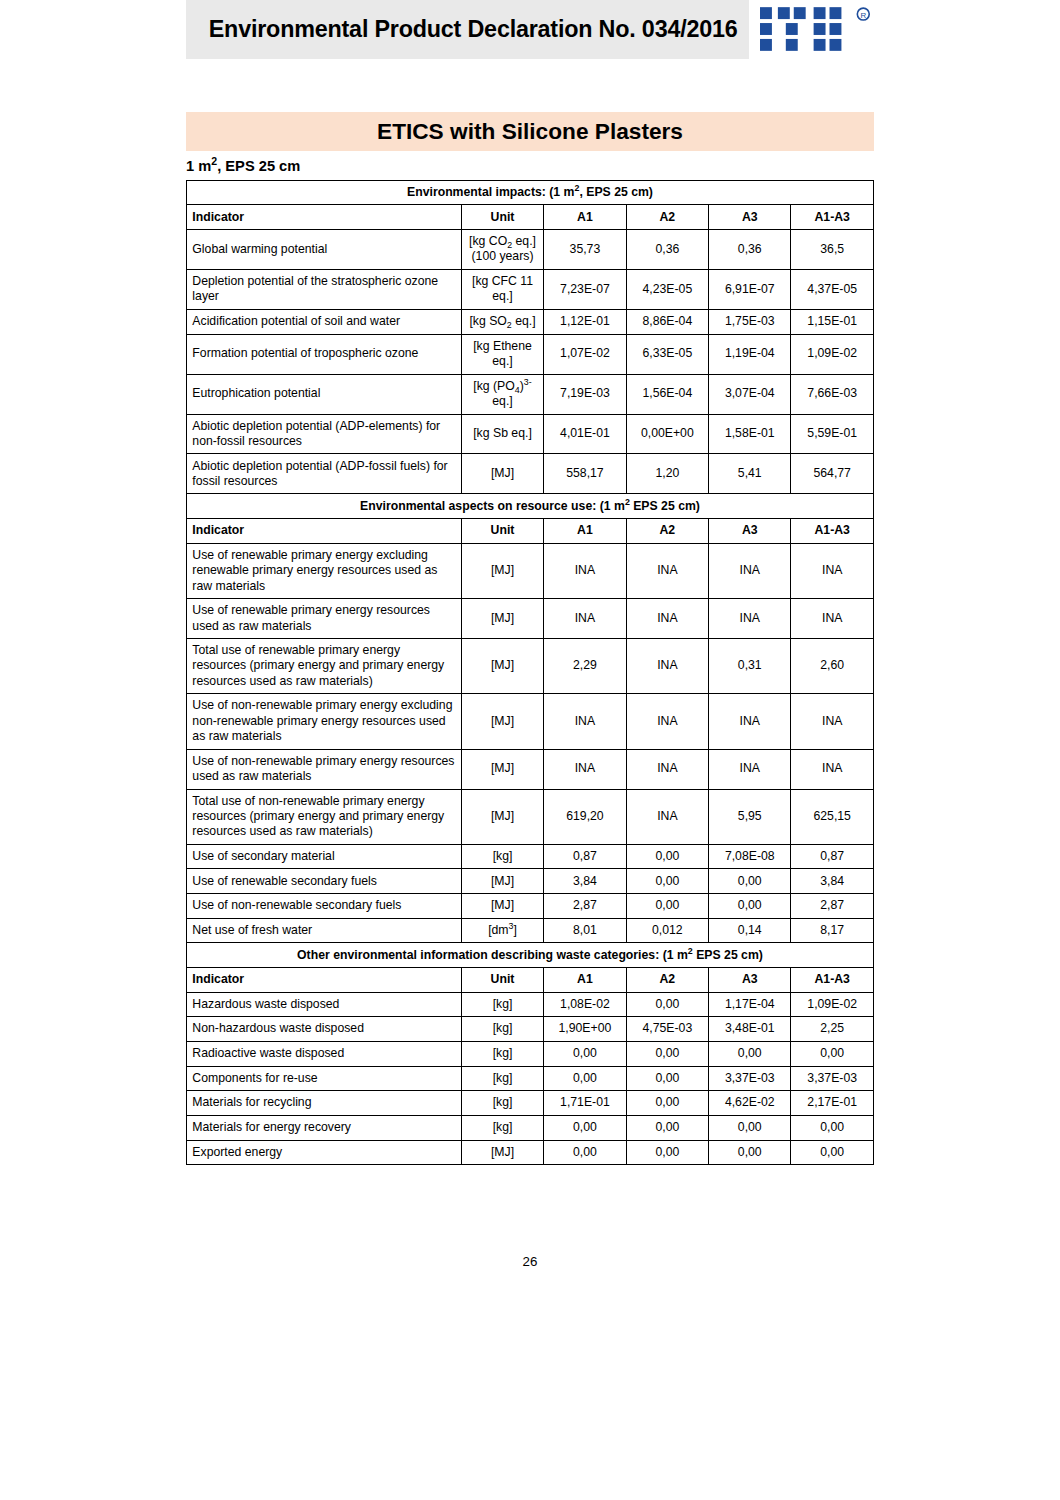Environmental Product Declaration No. 034/2016
R
ETICS with Silicone Plasters
1 m2, EPS 25 cm
| Environmental impacts: (1 m 2 , EPS 25 cm) |
| Indicator | Unit | A1 | A2 | A3 | A1-A3 |
| Global warming potential | [kg CO 2 eq.] (100 years) | 35,73 | 0,36 | 0,36 | 36,5 |
| Depletion potential of the stratospheric ozone layer | [kg CFC 11 eq.] | 7,23E-07 | 4,23E-05 | 6,91E-07 | 4,37E-05 |
| Acidification potential of soil and water | [kg SO 2 eq.] | 1,12E-01 | 8,86E-04 | 1,75E-03 | 1,15E-01 |
| Formation potential of tropospheric ozone | [kg Ethene eq.] | 1,07E-02 | 6,33E-05 | 1,19E-04 | 1,09E-02 |
| Eutrophication potential | [kg (PO 4 ) 3- eq.] | 7,19E-03 | 1,56E-04 | 3,07E-04 | 7,66E-03 |
| Abiotic depletion potential (ADP-elements) for non-fossil resources | [kg Sb eq.] | 4,01E-01 | 0,00E+00 | 1,58E-01 | 5,59E-01 |
| Abiotic depletion potential (ADP-fossil fuels) for fossil resources | [MJ] | 558,17 | 1,20 | 5,41 | 564,77 |
| Environmental aspects on resource use: (1 m 2 EPS 25 cm) |
| Indicator | Unit | A1 | A2 | A3 | A1-A3 |
| Use of renewable primary energy excluding renewable primary energy resources used as raw materials | [MJ] | INA | INA | INA | INA |
| Use of renewable primary energy resources used as raw materials | [MJ] | INA | INA | INA | INA |
| Total use of renewable primary energy resources (primary energy and primary energy resources used as raw materials) | [MJ] | 2,29 | INA | 0,31 | 2,60 |
| Use of non-renewable primary energy excluding non-renewable primary energy resources used as raw materials | [MJ] | INA | INA | INA | INA |
| Use of non-renewable primary energy resources used as raw materials | [MJ] | INA | INA | INA | INA |
| Total use of non-renewable primary energy resources (primary energy and primary energy resources used as raw materials) | [MJ] | 619,20 | INA | 5,95 | 625,15 |
| Use of secondary material | [kg] | 0,87 | 0,00 | 7,08E-08 | 0,87 |
| Use of renewable secondary fuels | [MJ] | 3,84 | 0,00 | 0,00 | 3,84 |
| Use of non-renewable secondary fuels | [MJ] | 2,87 | 0,00 | 0,00 | 2,87 |
| Net use of fresh water | [dm 3 ] | 8,01 | 0,012 | 0,14 | 8,17 |
| Other environmental information describing waste categories: (1 m 2 EPS 25 cm) |
| Indicator | Unit | A1 | A2 | A3 | A1-A3 |
| Hazardous waste disposed | [kg] | 1,08E-02 | 0,00 | 1,17E-04 | 1,09E-02 |
| Non-hazardous waste disposed | [kg] | 1,90E+00 | 4,75E-03 | 3,48E-01 | 2,25 |
| Radioactive waste disposed | [kg] | 0,00 | 0,00 | 0,00 | 0,00 |
| Components for re-use | [kg] | 0,00 | 0,00 | 3,37E-03 | 3,37E-03 |
| Materials for recycling | [kg] | 1,71E-01 | 0,00 | 4,62E-02 | 2,17E-01 |
| Materials for energy recovery | [kg] | 0,00 | 0,00 | 0,00 | 0,00 |
| Exported energy | [MJ] | 0,00 | 0,00 | 0,00 | 0,00 |
26